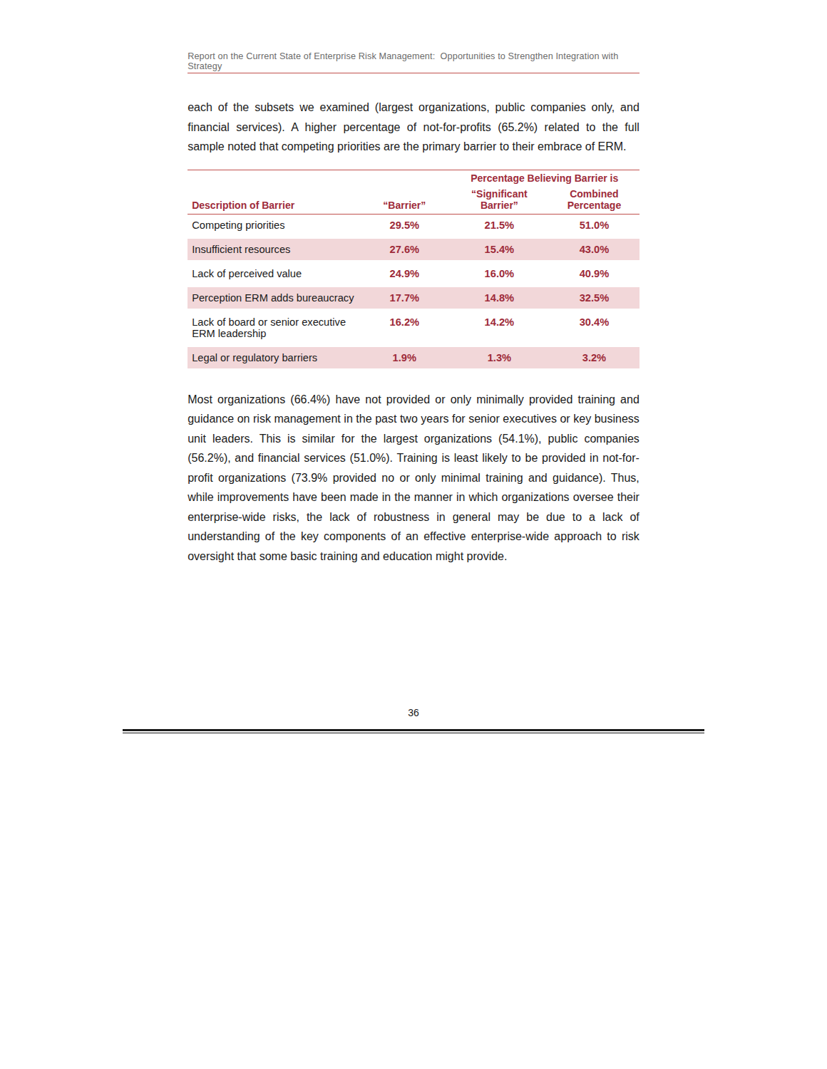Report on the Current State of Enterprise Risk Management: Opportunities to Strengthen Integration with Strategy
each of the subsets we examined (largest organizations, public companies only, and financial services). A higher percentage of not-for-profits (65.2%) related to the full sample noted that competing priorities are the primary barrier to their embrace of ERM.
| | | Percentage Believing Barrier is |
| --- | --- | --- |
| Description of Barrier | “Barrier” | “Significant Barrier” | Combined Percentage |
| Competing priorities | 29.5% | 21.5% | 51.0% |
| Insufficient resources | 27.6% | 15.4% | 43.0% |
| Lack of perceived value | 24.9% | 16.0% | 40.9% |
| Perception ERM adds bureaucracy | 17.7% | 14.8% | 32.5% |
| Lack of board or senior executive ERM leadership | 16.2% | 14.2% | 30.4% |
| Legal or regulatory barriers | 1.9% | 1.3% | 3.2% |
Most organizations (66.4%) have not provided or only minimally provided training and guidance on risk management in the past two years for senior executives or key business unit leaders. This is similar for the largest organizations (54.1%), public companies (56.2%), and financial services (51.0%). Training is least likely to be provided in not-for-profit organizations (73.9% provided no or only minimal training and guidance). Thus, while improvements have been made in the manner in which organizations oversee their enterprise-wide risks, the lack of robustness in general may be due to a lack of understanding of the key components of an effective enterprise-wide approach to risk oversight that some basic training and education might provide.
36